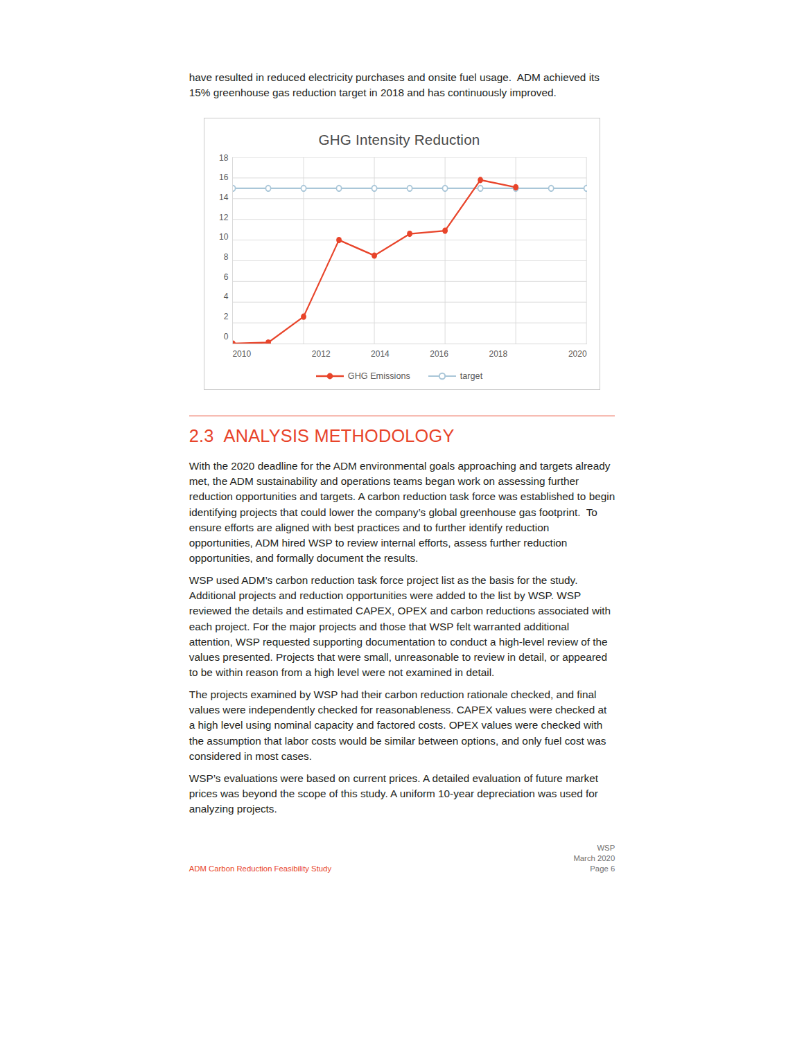have resulted in reduced electricity purchases and onsite fuel usage. ADM achieved its 15% greenhouse gas reduction target in 2018 and has continuously improved.
GHG Intensity Reduction
18 16 14 12 10 8 6 4 2 0
2010 2012 2014 2016 2018 2020
GHG Emissions
target
2.3 ANALYSIS METHODOLOGY
With the 2020 deadline for the ADM environmental goals approaching and targets already met, the ADM sustainability and operations teams began work on assessing further reduction opportunities and targets. A carbon reduction task force was established to begin identifying projects that could lower the company’s global greenhouse gas footprint. To ensure efforts are aligned with best practices and to further identify reduction opportunities, ADM hired WSP to review internal efforts, assess further reduction opportunities, and formally document the results.
WSP used ADM’s carbon reduction task force project list as the basis for the study. Additional projects and reduction opportunities were added to the list by WSP. WSP reviewed the details and estimated CAPEX, OPEX and carbon reductions associated with each project. For the major projects and those that WSP felt warranted additional attention, WSP requested supporting documentation to conduct a high-level review of the values presented. Projects that were small, unreasonable to review in detail, or appeared to be within reason from a high level were not examined in detail.
The projects examined by WSP had their carbon reduction rationale checked, and final values were independently checked for reasonableness. CAPEX values were checked at a high level using nominal capacity and factored costs. OPEX values were checked with the assumption that labor costs would be similar between options, and only fuel cost was considered in most cases.
WSP’s evaluations were based on current prices. A detailed evaluation of future market prices was beyond the scope of this study. A uniform 10-year depreciation was used for analyzing projects.
ADM Carbon Reduction Feasibility Study
WSP
March 2020
Page 6